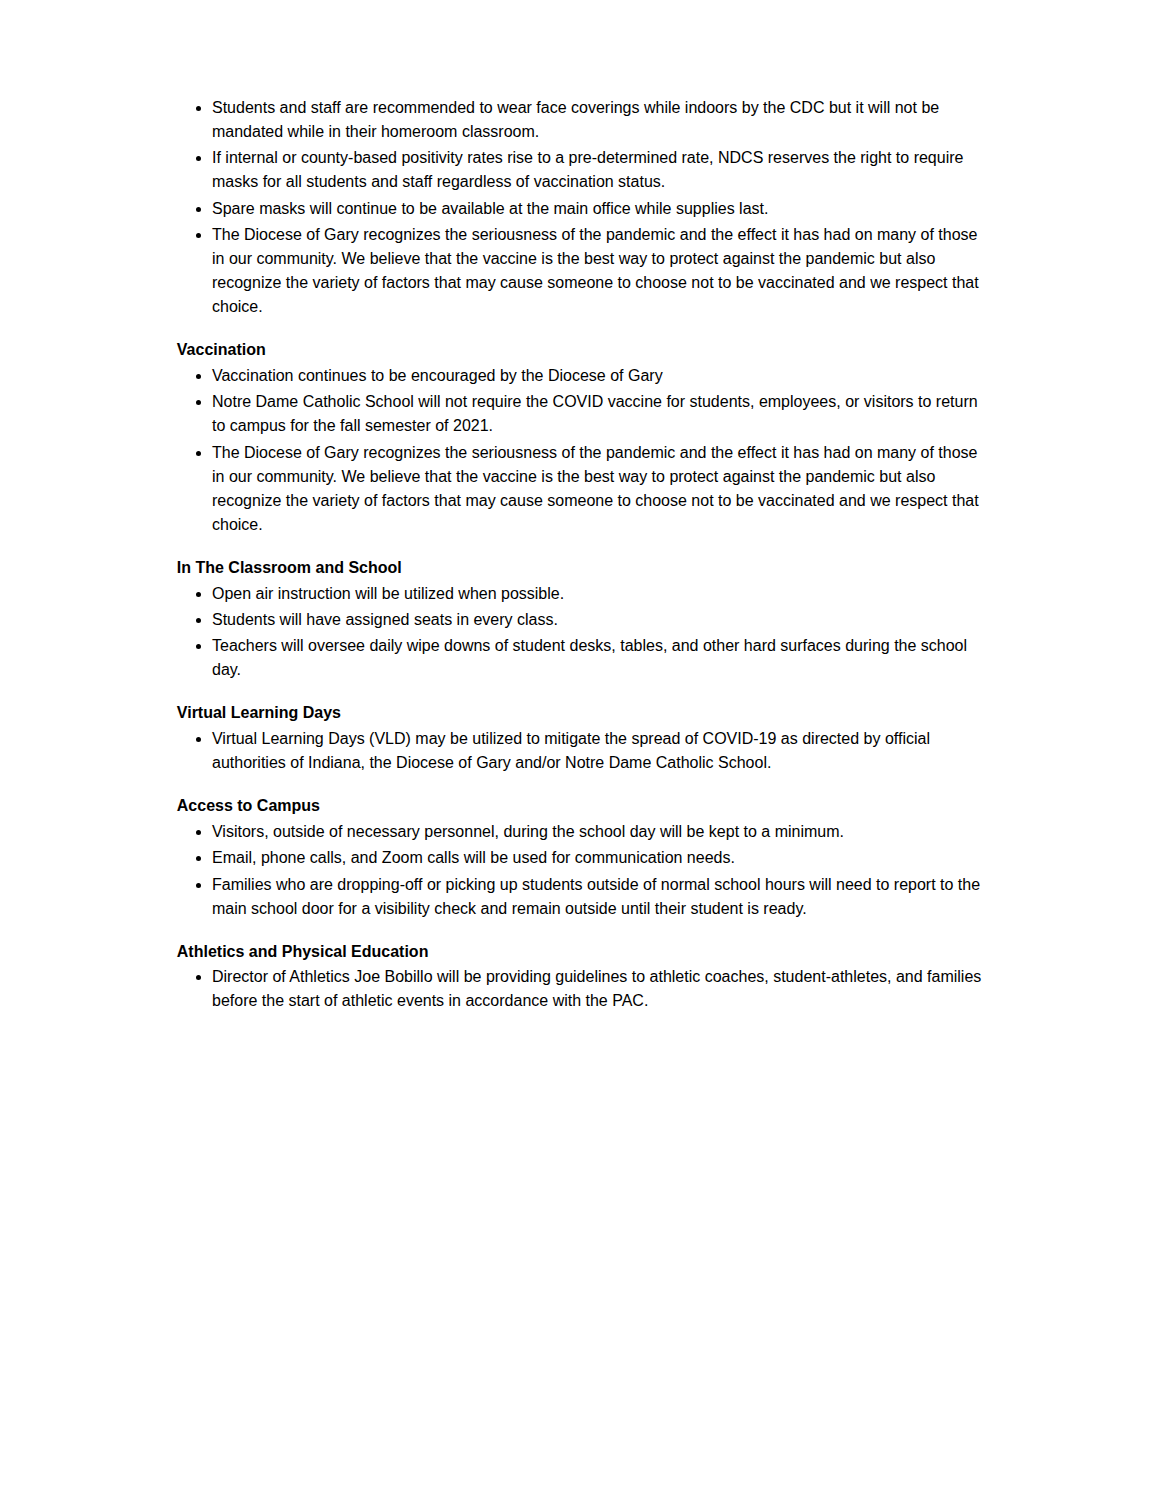Students and staff are recommended to wear face coverings while indoors by the CDC but it will not be mandated while in their homeroom classroom.
If internal or county-based positivity rates rise to a pre-determined rate, NDCS reserves the right to require masks for all students and staff regardless of vaccination status.
Spare masks will continue to be available at the main office while supplies last.
The Diocese of Gary recognizes the seriousness of the pandemic and the effect it has had on many of those in our community. We believe that the vaccine is the best way to protect against the pandemic but also recognize the variety of factors that may cause someone to choose not to be vaccinated and we respect that choice.
Vaccination
Vaccination continues to be encouraged by the Diocese of Gary
Notre Dame Catholic School will not require the COVID vaccine for students, employees, or visitors to return to campus for the fall semester of 2021.
The Diocese of Gary recognizes the seriousness of the pandemic and the effect it has had on many of those in our community. We believe that the vaccine is the best way to protect against the pandemic but also recognize the variety of factors that may cause someone to choose not to be vaccinated and we respect that choice.
In The Classroom and School
Open air instruction will be utilized when possible.
Students will have assigned seats in every class.
Teachers will oversee daily wipe downs of student desks, tables, and other hard surfaces during the school day.
Virtual Learning Days
Virtual Learning Days (VLD) may be utilized to mitigate the spread of COVID-19 as directed by official authorities of Indiana, the Diocese of Gary and/or Notre Dame Catholic School.
Access to Campus
Visitors, outside of necessary personnel, during the school day will be kept to a minimum.
Email, phone calls, and Zoom calls will be used for communication needs.
Families who are dropping-off or picking up students outside of normal school hours will need to report to the main school door for a visibility check and remain outside until their student is ready.
Athletics and Physical Education
Director of Athletics Joe Bobillo will be providing guidelines to athletic coaches, student-athletes, and families before the start of athletic events in accordance with the PAC.